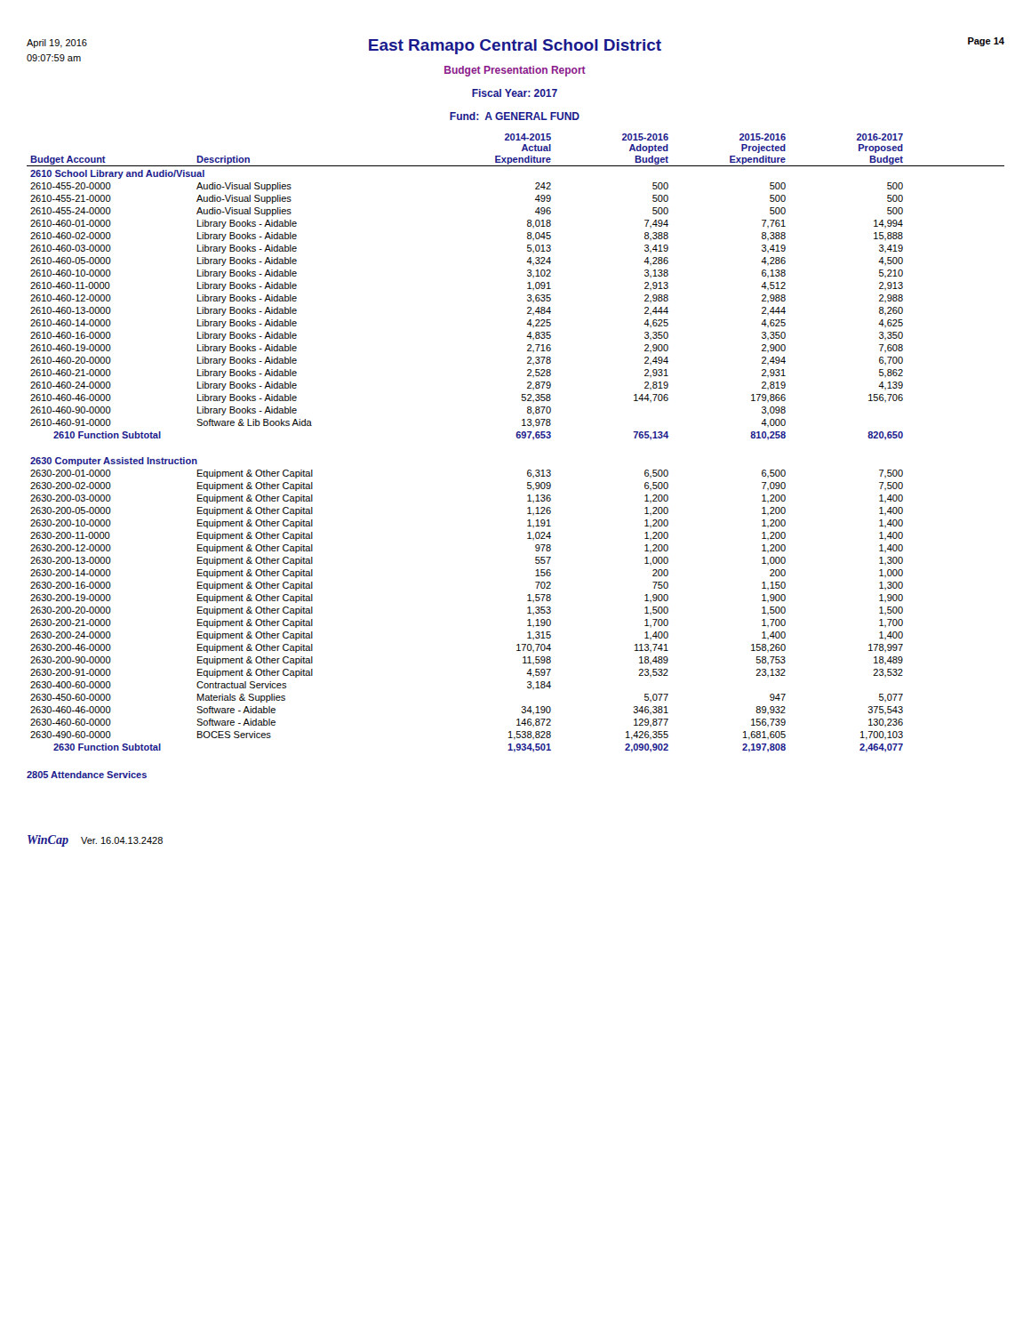April 19, 2016
09:07:59 am
East Ramapo Central School District
Budget Presentation Report
Fiscal Year: 2017
Fund: A GENERAL FUND
Page 14
| | | 2014-2015 Actual | 2015-2016 Adopted | 2015-2016 Projected | 2016-2017 Proposed | |
| --- | --- | --- | --- | --- | --- | --- |
| Budget Account | Description | Expenditure | Budget | Expenditure | Budget | |
| 2610 School Library and Audio/Visual |
| 2610-455-20-0000 | Audio-Visual Supplies | 242 | 500 | 500 | 500 | |
| 2610-455-21-0000 | Audio-Visual Supplies | 499 | 500 | 500 | 500 | |
| 2610-455-24-0000 | Audio-Visual Supplies | 496 | 500 | 500 | 500 | |
| 2610-460-01-0000 | Library Books - Aidable | 8,018 | 7,494 | 7,761 | 14,994 | |
| 2610-460-02-0000 | Library Books - Aidable | 8,045 | 8,388 | 8,388 | 15,888 | |
| 2610-460-03-0000 | Library Books - Aidable | 5,013 | 3,419 | 3,419 | 3,419 | |
| 2610-460-05-0000 | Library Books - Aidable | 4,324 | 4,286 | 4,286 | 4,500 | |
| 2610-460-10-0000 | Library Books - Aidable | 3,102 | 3,138 | 6,138 | 5,210 | |
| 2610-460-11-0000 | Library Books - Aidable | 1,091 | 2,913 | 4,512 | 2,913 | |
| 2610-460-12-0000 | Library Books - Aidable | 3,635 | 2,988 | 2,988 | 2,988 | |
| 2610-460-13-0000 | Library Books - Aidable | 2,484 | 2,444 | 2,444 | 8,260 | |
| 2610-460-14-0000 | Library Books - Aidable | 4,225 | 4,625 | 4,625 | 4,625 | |
| 2610-460-16-0000 | Library Books - Aidable | 4,835 | 3,350 | 3,350 | 3,350 | |
| 2610-460-19-0000 | Library Books - Aidable | 2,716 | 2,900 | 2,900 | 7,608 | |
| 2610-460-20-0000 | Library Books - Aidable | 2,378 | 2,494 | 2,494 | 6,700 | |
| 2610-460-21-0000 | Library Books - Aidable | 2,528 | 2,931 | 2,931 | 5,862 | |
| 2610-460-24-0000 | Library Books - Aidable | 2,879 | 2,819 | 2,819 | 4,139 | |
| 2610-460-46-0000 | Library Books - Aidable | 52,358 | 144,706 | 179,866 | 156,706 | |
| 2610-460-90-0000 | Library Books - Aidable | 8,870 | | 3,098 | | |
| 2610-460-91-0000 | Software & Lib Books Aida | 13,978 | | 4,000 | | |
| 2610 Function Subtotal | 697,653 | 765,134 | 810,258 | 820,650 | |
| 2630 Computer Assisted Instruction |
| 2630-200-01-0000 | Equipment & Other Capital | 6,313 | 6,500 | 6,500 | 7,500 | |
| 2630-200-02-0000 | Equipment & Other Capital | 5,909 | 6,500 | 7,090 | 7,500 | |
| 2630-200-03-0000 | Equipment & Other Capital | 1,136 | 1,200 | 1,200 | 1,400 | |
| 2630-200-05-0000 | Equipment & Other Capital | 1,126 | 1,200 | 1,200 | 1,400 | |
| 2630-200-10-0000 | Equipment & Other Capital | 1,191 | 1,200 | 1,200 | 1,400 | |
| 2630-200-11-0000 | Equipment & Other Capital | 1,024 | 1,200 | 1,200 | 1,400 | |
| 2630-200-12-0000 | Equipment & Other Capital | 978 | 1,200 | 1,200 | 1,400 | |
| 2630-200-13-0000 | Equipment & Other Capital | 557 | 1,000 | 1,000 | 1,300 | |
| 2630-200-14-0000 | Equipment & Other Capital | 156 | 200 | 200 | 1,000 | |
| 2630-200-16-0000 | Equipment & Other Capital | 702 | 750 | 1,150 | 1,300 | |
| 2630-200-19-0000 | Equipment & Other Capital | 1,578 | 1,900 | 1,900 | 1,900 | |
| 2630-200-20-0000 | Equipment & Other Capital | 1,353 | 1,500 | 1,500 | 1,500 | |
| 2630-200-21-0000 | Equipment & Other Capital | 1,190 | 1,700 | 1,700 | 1,700 | |
| 2630-200-24-0000 | Equipment & Other Capital | 1,315 | 1,400 | 1,400 | 1,400 | |
| 2630-200-46-0000 | Equipment & Other Capital | 170,704 | 113,741 | 158,260 | 178,997 | |
| 2630-200-90-0000 | Equipment & Other Capital | 11,598 | 18,489 | 58,753 | 18,489 | |
| 2630-200-91-0000 | Equipment & Other Capital | 4,597 | 23,532 | 23,132 | 23,532 | |
| 2630-400-60-0000 | Contractual Services | 3,184 | | | | |
| 2630-450-60-0000 | Materials & Supplies | | 5,077 | 947 | 5,077 | |
| 2630-460-46-0000 | Software - Aidable | 34,190 | 346,381 | 89,932 | 375,543 | |
| 2630-460-60-0000 | Software - Aidable | 146,872 | 129,877 | 156,739 | 130,236 | |
| 2630-490-60-0000 | BOCES Services | 1,538,828 | 1,426,355 | 1,681,605 | 1,700,103 | |
| 2630 Function Subtotal | 1,934,501 | 2,090,902 | 2,197,808 | 2,464,077 | |
2805 Attendance Services
WinCap Ver. 16.04.13.2428